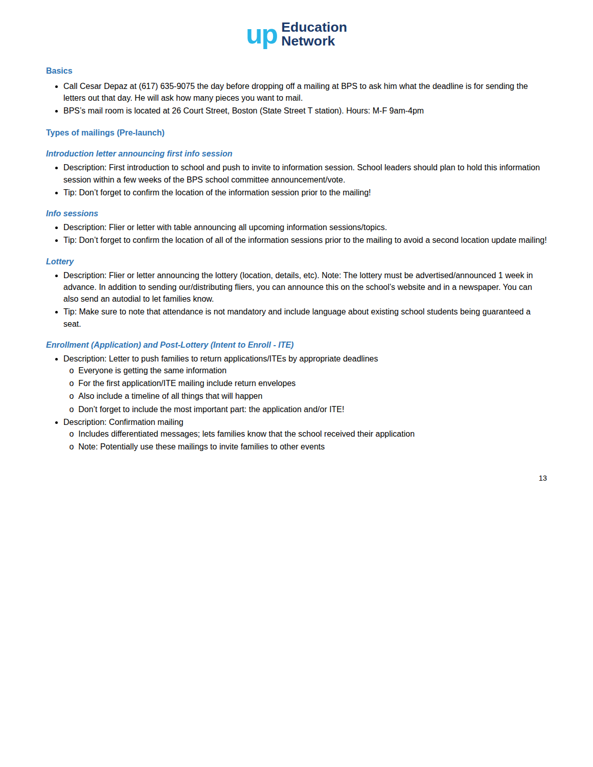up Education Network
Basics
Call Cesar Depaz at (617) 635-9075 the day before dropping off a mailing at BPS to ask him what the deadline is for sending the letters out that day. He will ask how many pieces you want to mail.
BPS’s mail room is located at 26 Court Street, Boston (State Street T station). Hours: M-F 9am-4pm
Types of mailings (Pre-launch)
Introduction letter announcing first info session
Description: First introduction to school and push to invite to information session. School leaders should plan to hold this information session within a few weeks of the BPS school committee announcement/vote.
Tip: Don’t forget to confirm the location of the information session prior to the mailing!
Info sessions
Description: Flier or letter with table announcing all upcoming information sessions/topics.
Tip: Don’t forget to confirm the location of all of the information sessions prior to the mailing to avoid a second location update mailing!
Lottery
Description: Flier or letter announcing the lottery (location, details, etc). Note: The lottery must be advertised/announced 1 week in advance. In addition to sending our/distributing fliers, you can announce this on the school’s website and in a newspaper. You can also send an autodial to let families know.
Tip: Make sure to note that attendance is not mandatory and include language about existing school students being guaranteed a seat.
Enrollment (Application) and Post-Lottery (Intent to Enroll - ITE)
Description: Letter to push families to return applications/ITEs by appropriate deadlines
Everyone is getting the same information
For the first application/ITE mailing include return envelopes
Also include a timeline of all things that will happen
Don’t forget to include the most important part: the application and/or ITE!
Description: Confirmation mailing
Includes differentiated messages; lets families know that the school received their application
Note: Potentially use these mailings to invite families to other events
13